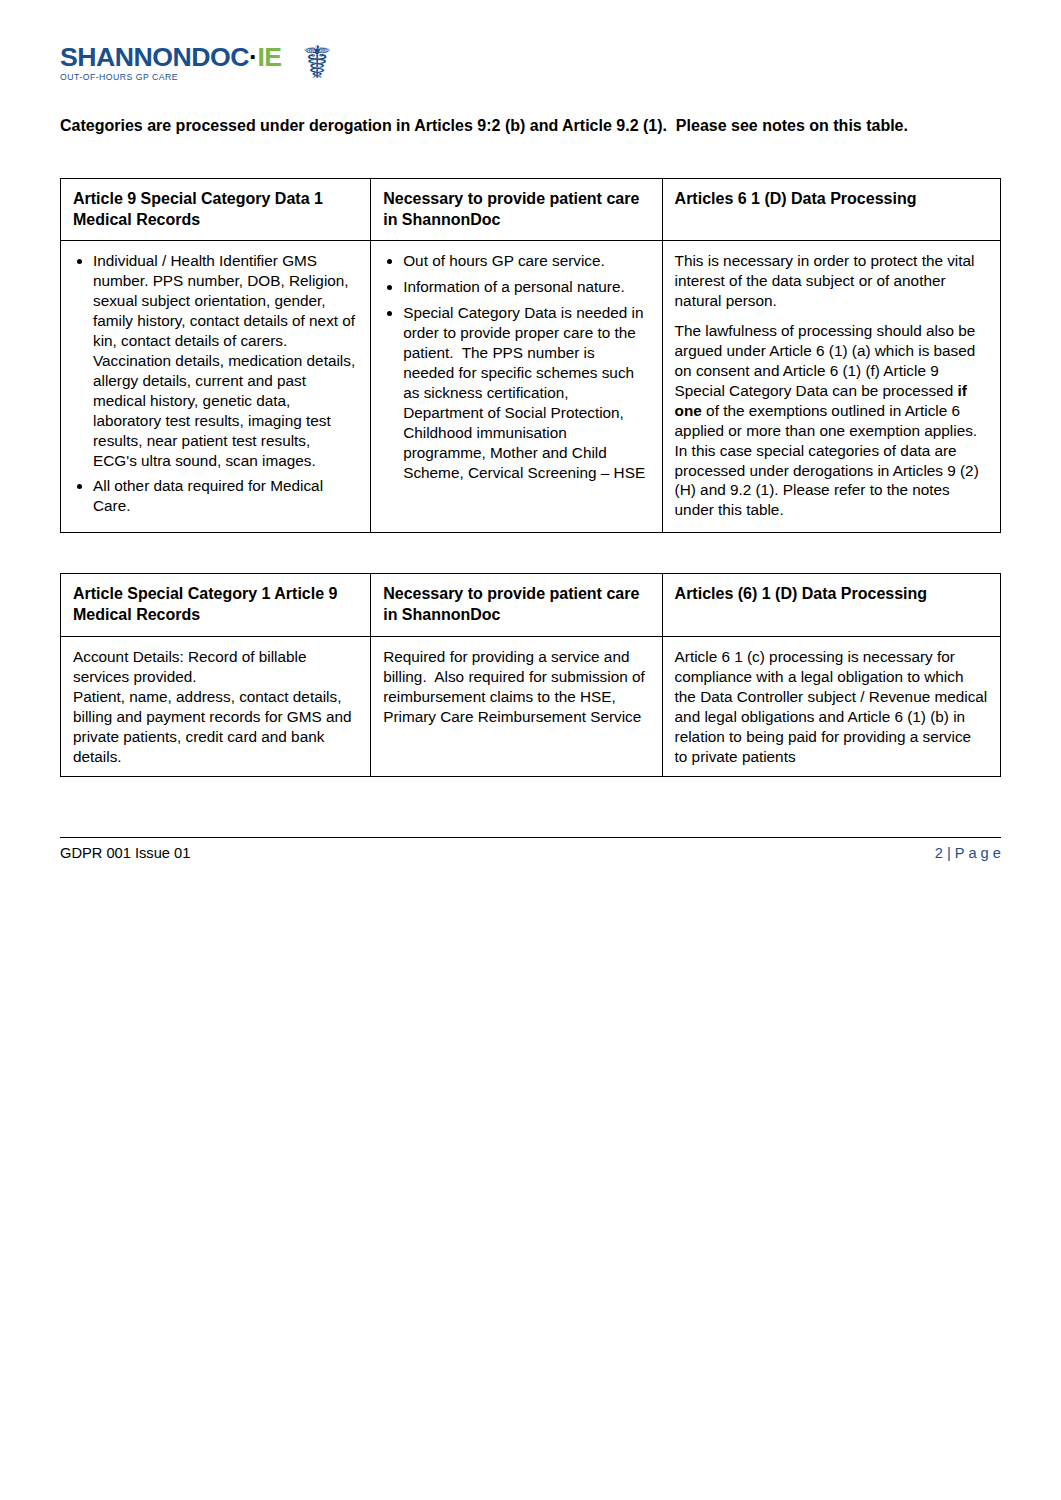SHANNON DOC·IE
OUT-OF-HOURS GP CARE
☤
Categories are processed under derogation in Articles 9:2 (b) and Article 9.2 (1). Please see notes on this table.
| Article 9 Special Category Data 1 Medical Records | Necessary to provide patient care in ShannonDoc | Articles 6 1 (D) Data Processing |
| --- | --- | --- |
| Individual / Health Identifier GMS number. PPS number, DOB, Religion, sexual subject orientation, gender, family history, contact details of next of kin, contact details of carers. Vaccination details, medication details, allergy details, current and past medical history, genetic data, laboratory test results, imaging test results, near patient test results, ECG's ultra sound, scan images. All other data required for Medical Care. | Out of hours GP care service. Information of a personal nature. Special Category Data is needed in order to provide proper care to the patient. The PPS number is needed for specific schemes such as sickness certification, Department of Social Protection, Childhood immunisation programme, Mother and Child Scheme, Cervical Screening – HSE | This is necessary in order to protect the vital interest of the data subject or of another natural person. The lawfulness of processing should also be argued under Article 6 (1) (a) which is based on consent and Article 6 (1) (f) Article 9 Special Category Data can be processed if one of the exemptions outlined in Article 6 applied or more than one exemption applies. In this case special categories of data are processed under derogations in Articles 9 (2) (H) and 9.2 (1). Please refer to the notes under this table. |
| Article Special Category 1 Article 9 Medical Records | Necessary to provide patient care in ShannonDoc | Articles (6) 1 (D) Data Processing |
| --- | --- | --- |
| Account Details: Record of billable services provided. Patient, name, address, contact details, billing and payment records for GMS and private patients, credit card and bank details. | Required for providing a service and billing. Also required for submission of reimbursement claims to the HSE, Primary Care Reimbursement Service | Article 6 1 (c) processing is necessary for compliance with a legal obligation to which the Data Controller subject / Revenue medical and legal obligations and Article 6 (1) (b) in relation to being paid for providing a service to private patients |
GDPR 001 Issue 01 2 | P a g e